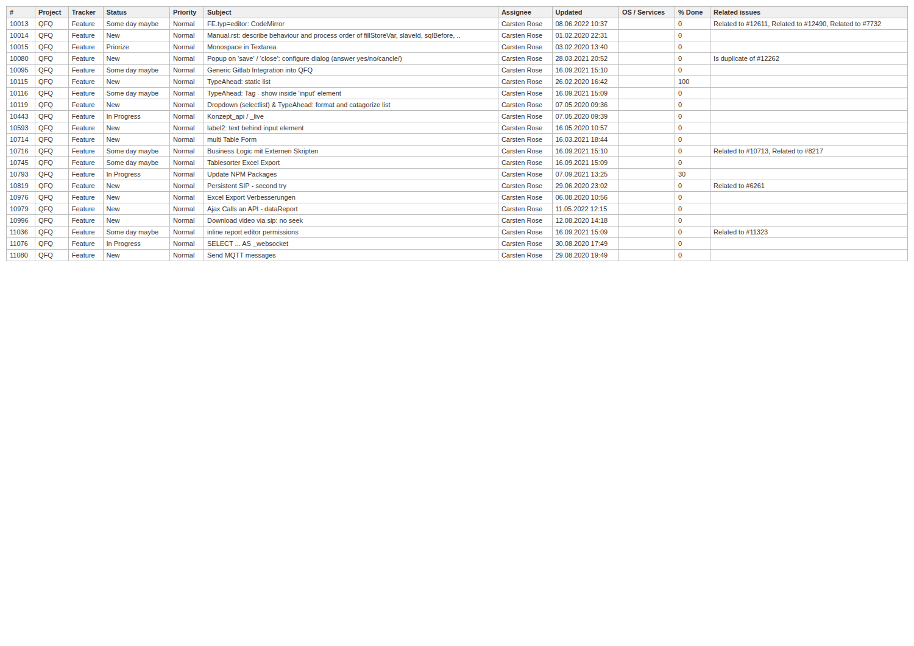| # | Project | Tracker | Status | Priority | Subject | Assignee | Updated | OS / Services | % Done | Related issues |
| --- | --- | --- | --- | --- | --- | --- | --- | --- | --- | --- |
| 10013 | QFQ | Feature | Some day maybe | Normal | FE.typ=editor: CodeMirror | Carsten Rose | 08.06.2022 10:37 | | 0 | Related to #12611, Related to #12490, Related to #7732 |
| 10014 | QFQ | Feature | New | Normal | Manual.rst: describe behaviour and process order of fillStoreVar, slaveId, sqlBefore, .. | Carsten Rose | 01.02.2020 22:31 | | 0 | |
| 10015 | QFQ | Feature | Priorize | Normal | Monospace in Textarea | Carsten Rose | 03.02.2020 13:40 | | 0 | |
| 10080 | QFQ | Feature | New | Normal | Popup on 'save' / 'close': configure dialog (answer yes/no/cancle/) | Carsten Rose | 28.03.2021 20:52 | | 0 | Is duplicate of #12262 |
| 10095 | QFQ | Feature | Some day maybe | Normal | Generic Gitlab Integration into QFQ | Carsten Rose | 16.09.2021 15:10 | | 0 | |
| 10115 | QFQ | Feature | New | Normal | TypeAhead: static list | Carsten Rose | 26.02.2020 16:42 | | 100 | |
| 10116 | QFQ | Feature | Some day maybe | Normal | TypeAhead: Tag - show inside 'input' element | Carsten Rose | 16.09.2021 15:09 | | 0 | |
| 10119 | QFQ | Feature | New | Normal | Dropdown (selectlist) & TypeAhead: format and catagorize list | Carsten Rose | 07.05.2020 09:36 | | 0 | |
| 10443 | QFQ | Feature | In Progress | Normal | Konzept_api / _live | Carsten Rose | 07.05.2020 09:39 | | 0 | |
| 10593 | QFQ | Feature | New | Normal | label2: text behind input element | Carsten Rose | 16.05.2020 10:57 | | 0 | |
| 10714 | QFQ | Feature | New | Normal | multi Table Form | Carsten Rose | 16.03.2021 18:44 | | 0 | |
| 10716 | QFQ | Feature | Some day maybe | Normal | Business Logic mit Externen Skripten | Carsten Rose | 16.09.2021 15:10 | | 0 | Related to #10713, Related to #8217 |
| 10745 | QFQ | Feature | Some day maybe | Normal | Tablesorter Excel Export | Carsten Rose | 16.09.2021 15:09 | | 0 | |
| 10793 | QFQ | Feature | In Progress | Normal | Update NPM Packages | Carsten Rose | 07.09.2021 13:25 | | 30 | |
| 10819 | QFQ | Feature | New | Normal | Persistent SIP - second try | Carsten Rose | 29.06.2020 23:02 | | 0 | Related to #6261 |
| 10976 | QFQ | Feature | New | Normal | Excel Export Verbesserungen | Carsten Rose | 06.08.2020 10:56 | | 0 | |
| 10979 | QFQ | Feature | New | Normal | Ajax Calls an API - dataReport | Carsten Rose | 11.05.2022 12:15 | | 0 | |
| 10996 | QFQ | Feature | New | Normal | Download video via sip: no seek | Carsten Rose | 12.08.2020 14:18 | | 0 | |
| 11036 | QFQ | Feature | Some day maybe | Normal | inline report editor permissions | Carsten Rose | 16.09.2021 15:09 | | 0 | Related to #11323 |
| 11076 | QFQ | Feature | In Progress | Normal | SELECT ... AS _websocket | Carsten Rose | 30.08.2020 17:49 | | 0 | |
| 11080 | QFQ | Feature | New | Normal | Send MQTT messages | Carsten Rose | 29.08.2020 19:49 | | 0 | |